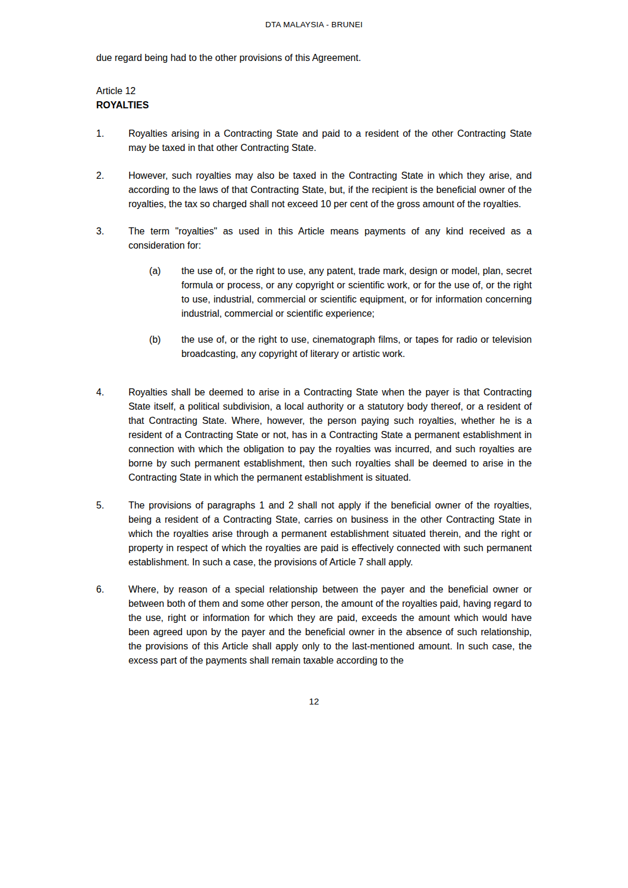DTA MALAYSIA - BRUNEI
due regard being had to the other provisions of this Agreement.
Article 12 Royalties
1. Royalties arising in a Contracting State and paid to a resident of the other Contracting State may be taxed in that other Contracting State.
2. However, such royalties may also be taxed in the Contracting State in which they arise, and according to the laws of that Contracting State, but, if the recipient is the beneficial owner of the royalties, the tax so charged shall not exceed 10 per cent of the gross amount of the royalties.
3. The term "royalties" as used in this Article means payments of any kind received as a consideration for:
(a) the use of, or the right to use, any patent, trade mark, design or model, plan, secret formula or process, or any copyright or scientific work, or for the use of, or the right to use, industrial, commercial or scientific equipment, or for information concerning industrial, commercial or scientific experience;
(b) the use of, or the right to use, cinematograph films, or tapes for radio or television broadcasting, any copyright of literary or artistic work.
4. Royalties shall be deemed to arise in a Contracting State when the payer is that Contracting State itself, a political subdivision, a local authority or a statutory body thereof, or a resident of that Contracting State. Where, however, the person paying such royalties, whether he is a resident of a Contracting State or not, has in a Contracting State a permanent establishment in connection with which the obligation to pay the royalties was incurred, and such royalties are borne by such permanent establishment, then such royalties shall be deemed to arise in the Contracting State in which the permanent establishment is situated.
5. The provisions of paragraphs 1 and 2 shall not apply if the beneficial owner of the royalties, being a resident of a Contracting State, carries on business in the other Contracting State in which the royalties arise through a permanent establishment situated therein, and the right or property in respect of which the royalties are paid is effectively connected with such permanent establishment. In such a case, the provisions of Article 7 shall apply.
6. Where, by reason of a special relationship between the payer and the beneficial owner or between both of them and some other person, the amount of the royalties paid, having regard to the use, right or information for which they are paid, exceeds the amount which would have been agreed upon by the payer and the beneficial owner in the absence of such relationship, the provisions of this Article shall apply only to the last-mentioned amount. In such case, the excess part of the payments shall remain taxable according to the
12